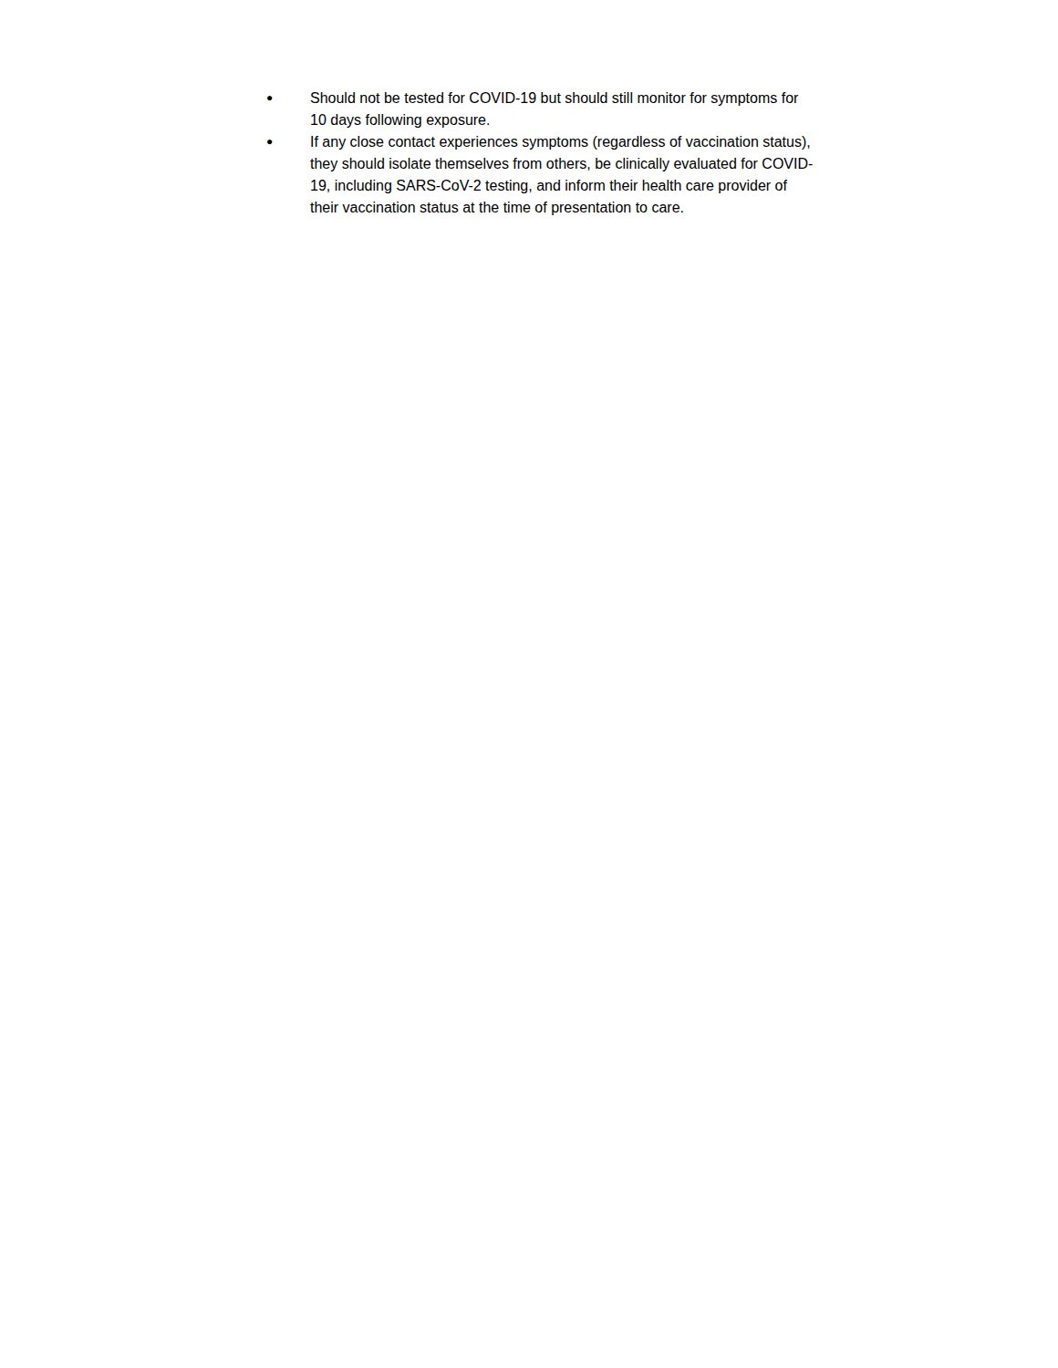Should not be tested for COVID-19 but should still monitor for symptoms for 10 days following exposure.
If any close contact experiences symptoms (regardless of vaccination status), they should isolate themselves from others, be clinically evaluated for COVID-19, including SARS-CoV-2 testing, and inform their health care provider of their vaccination status at the time of presentation to care.